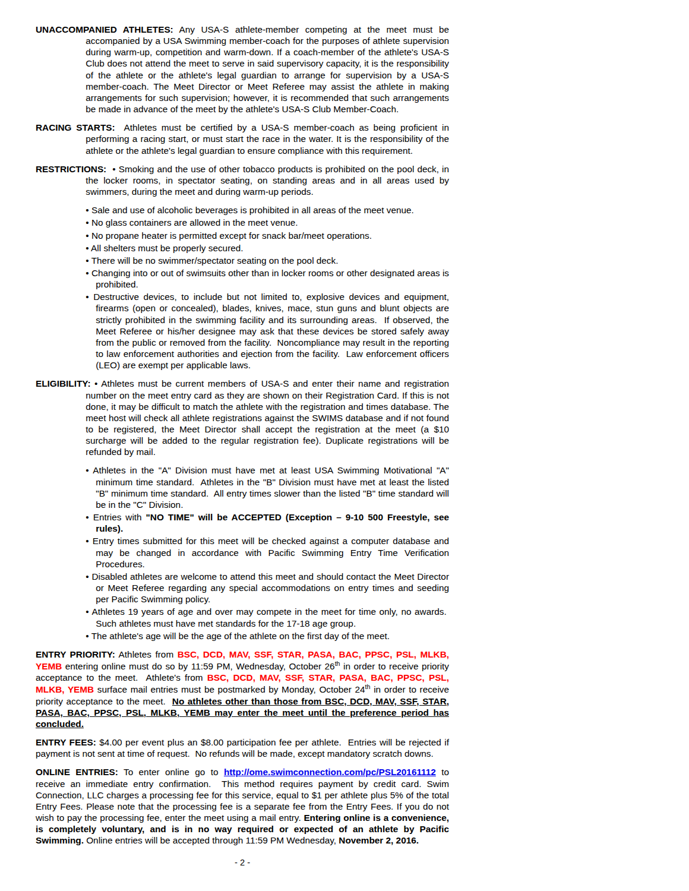UNACCOMPANIED ATHLETES: Any USA-S athlete-member competing at the meet must be accompanied by a USA Swimming member-coach for the purposes of athlete supervision during warm-up, competition and warm-down. If a coach-member of the athlete's USA-S Club does not attend the meet to serve in said supervisory capacity, it is the responsibility of the athlete or the athlete's legal guardian to arrange for supervision by a USA-S member-coach. The Meet Director or Meet Referee may assist the athlete in making arrangements for such supervision; however, it is recommended that such arrangements be made in advance of the meet by the athlete's USA-S Club Member-Coach.
RACING STARTS: Athletes must be certified by a USA-S member-coach as being proficient in performing a racing start, or must start the race in the water. It is the responsibility of the athlete or the athlete's legal guardian to ensure compliance with this requirement.
RESTRICTIONS: • Smoking and the use of other tobacco products is prohibited on the pool deck, in the locker rooms, in spectator seating, on standing areas and in all areas used by swimmers, during the meet and during warm-up periods.
• Sale and use of alcoholic beverages is prohibited in all areas of the meet venue.
• No glass containers are allowed in the meet venue.
• No propane heater is permitted except for snack bar/meet operations.
• All shelters must be properly secured.
• There will be no swimmer/spectator seating on the pool deck.
• Changing into or out of swimsuits other than in locker rooms or other designated areas is prohibited.
• Destructive devices, to include but not limited to, explosive devices and equipment, firearms (open or concealed), blades, knives, mace, stun guns and blunt objects are strictly prohibited in the swimming facility and its surrounding areas. If observed, the Meet Referee or his/her designee may ask that these devices be stored safely away from the public or removed from the facility. Noncompliance may result in the reporting to law enforcement authorities and ejection from the facility. Law enforcement officers (LEO) are exempt per applicable laws.
ELIGIBILITY: • Athletes must be current members of USA-S and enter their name and registration number on the meet entry card as they are shown on their Registration Card. If this is not done, it may be difficult to match the athlete with the registration and times database. The meet host will check all athlete registrations against the SWIMS database and if not found to be registered, the Meet Director shall accept the registration at the meet (a $10 surcharge will be added to the regular registration fee). Duplicate registrations will be refunded by mail.
• Athletes in the "A" Division must have met at least USA Swimming Motivational "A" minimum time standard. Athletes in the "B" Division must have met at least the listed "B" minimum time standard. All entry times slower than the listed "B" time standard will be in the "C" Division.
• Entries with "NO TIME" will be ACCEPTED (Exception – 9-10 500 Freestyle, see rules).
• Entry times submitted for this meet will be checked against a computer database and may be changed in accordance with Pacific Swimming Entry Time Verification Procedures.
• Disabled athletes are welcome to attend this meet and should contact the Meet Director or Meet Referee regarding any special accommodations on entry times and seeding per Pacific Swimming policy.
• Athletes 19 years of age and over may compete in the meet for time only, no awards. Such athletes must have met standards for the 17-18 age group.
• The athlete's age will be the age of the athlete on the first day of the meet.
ENTRY PRIORITY: Athletes from BSC, DCD, MAV, SSF, STAR, PASA, BAC, PPSC, PSL, MLKB, YEMB entering online must do so by 11:59 PM, Wednesday, October 26th in order to receive priority acceptance to the meet. Athlete's from BSC, DCD, MAV, SSF, STAR, PASA, BAC, PPSC, PSL, MLKB, YEMB surface mail entries must be postmarked by Monday, October 24th in order to receive priority acceptance to the meet. No athletes other than those from BSC, DCD, MAV, SSF, STAR, PASA, BAC, PPSC, PSL, MLKB, YEMB may enter the meet until the preference period has concluded.
ENTRY FEES: $4.00 per event plus an $8.00 participation fee per athlete. Entries will be rejected if payment is not sent at time of request. No refunds will be made, except mandatory scratch downs.
ONLINE ENTRIES: To enter online go to http://ome.swimconnection.com/pc/PSL20161112 to receive an immediate entry confirmation. This method requires payment by credit card. Swim Connection, LLC charges a processing fee for this service, equal to $1 per athlete plus 5% of the total Entry Fees. Please note that the processing fee is a separate fee from the Entry Fees. If you do not wish to pay the processing fee, enter the meet using a mail entry. Entering online is a convenience, is completely voluntary, and is in no way required or expected of an athlete by Pacific Swimming. Online entries will be accepted through 11:59 PM Wednesday, November 2, 2016.
- 2 -